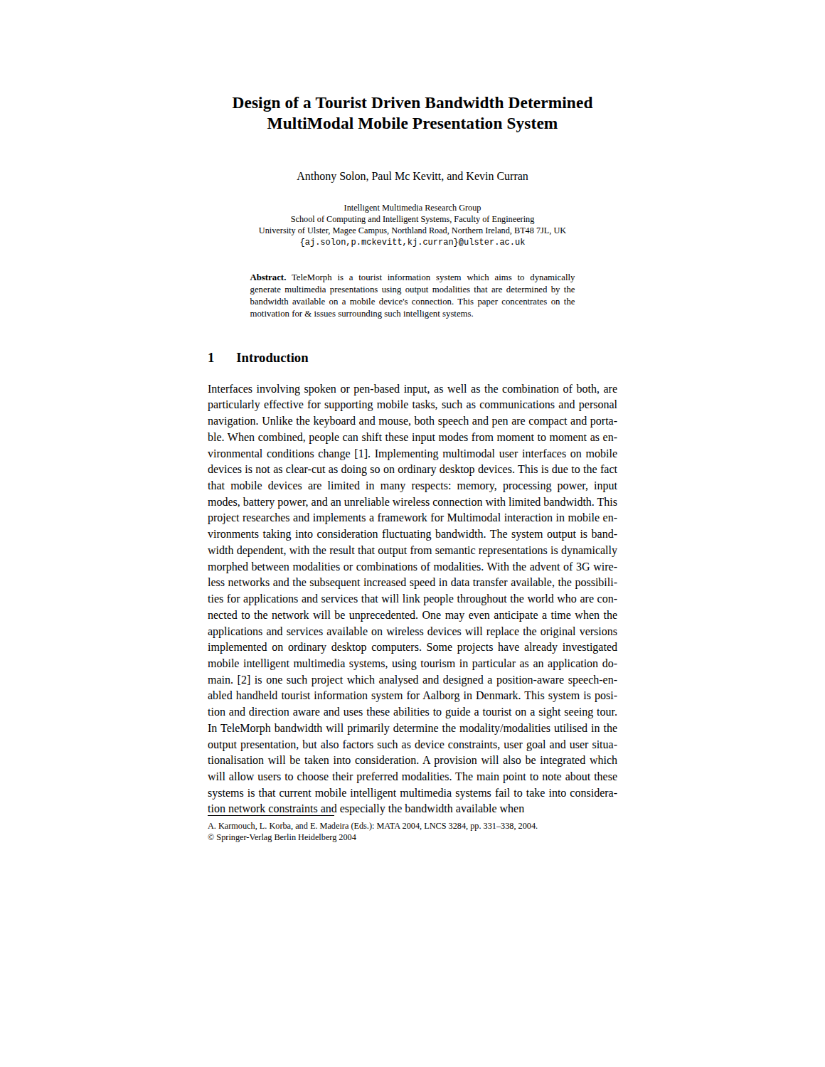Design of a Tourist Driven Bandwidth Determined
MultiModal Mobile Presentation System
Anthony Solon, Paul Mc Kevitt, and Kevin Curran
Intelligent Multimedia Research Group
School of Computing and Intelligent Systems, Faculty of Engineering
University of Ulster, Magee Campus, Northland Road, Northern Ireland, BT48 7JL, UK
{aj.solon,p.mckevitt,kj.curran}@ulster.ac.uk
Abstract. TeleMorph is a tourist information system which aims to dynamically generate multimedia presentations using output modalities that are determined by the bandwidth available on a mobile device's connection. This paper concentrates on the motivation for & issues surrounding such intelligent systems.
1 Introduction
Interfaces involving spoken or pen-based input, as well as the combination of both, are particularly effective for supporting mobile tasks, such as communications and personal navigation. Unlike the keyboard and mouse, both speech and pen are compact and portable. When combined, people can shift these input modes from moment to moment as environmental conditions change [1]. Implementing multimodal user interfaces on mobile devices is not as clear-cut as doing so on ordinary desktop devices. This is due to the fact that mobile devices are limited in many respects: memory, processing power, input modes, battery power, and an unreliable wireless connection with limited bandwidth. This project researches and implements a framework for Multimodal interaction in mobile environments taking into consideration fluctuating bandwidth. The system output is bandwidth dependent, with the result that output from semantic representations is dynamically morphed between modalities or combinations of modalities. With the advent of 3G wireless networks and the subsequent increased speed in data transfer available, the possibilities for applications and services that will link people throughout the world who are connected to the network will be unprecedented. One may even anticipate a time when the applications and services available on wireless devices will replace the original versions implemented on ordinary desktop computers. Some projects have already investigated mobile intelligent multimedia systems, using tourism in particular as an application domain. [2] is one such project which analysed and designed a position-aware speech-enabled handheld tourist information system for Aalborg in Denmark. This system is position and direction aware and uses these abilities to guide a tourist on a sight seeing tour. In TeleMorph bandwidth will primarily determine the modality/modalities utilised in the output presentation, but also factors such as device constraints, user goal and user situationalisation will be taken into consideration. A provision will also be integrated which will allow users to choose their preferred modalities. The main point to note about these systems is that current mobile intelligent multimedia systems fail to take into consideration network constraints and especially the bandwidth available when
A. Karmouch, L. Korba, and E. Madeira (Eds.): MATA 2004, LNCS 3284, pp. 331–338, 2004.
© Springer-Verlag Berlin Heidelberg 2004